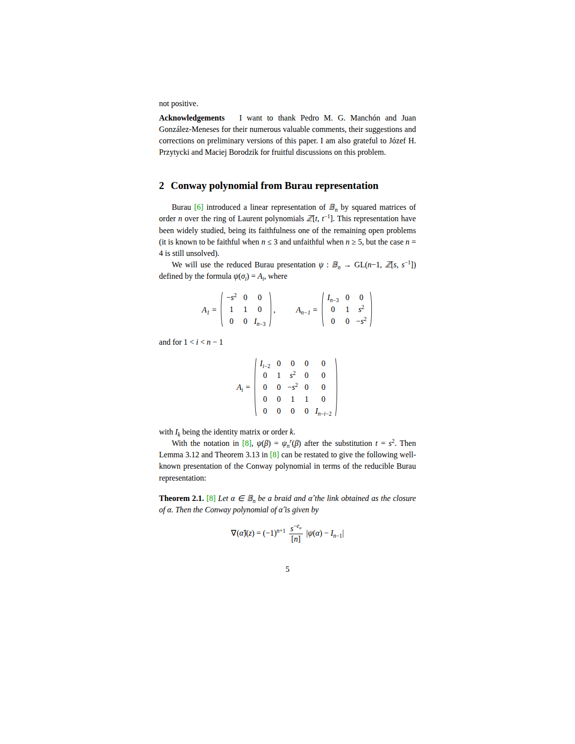not positive.
Acknowledgements I want to thank Pedro M. G. Manchón and Juan González-Meneses for their numerous valuable comments, their suggestions and corrections on preliminary versions of this paper. I am also grateful to Józef H. Przytycki and Maciej Borodzik for fruitful discussions on this problem.
2 Conway polynomial from Burau representation
Burau [6] introduced a linear representation of 𝔹n by squared matrices of order n over the ring of Laurent polynomials ℤ[t, t−1]. This representation have been widely studied, being its faithfulness one of the remaining open problems (it is known to be faithful when n ≤ 3 and unfaithful when n ≥ 5, but the case n = 4 is still unsolved).
We will use the reduced Burau presentation ψ : 𝔹n → GL(n−1, ℤ[s, s−1]) defined by the formula ψ(σi) = Ai, where
A1 =
| − s 2 | 0 | 0 |
| 1 | 1 | 0 |
| 0 | 0 | I n −3 |
, An−1 =
| I n −3 | 0 | 0 |
| 0 | 1 | s 2 |
| 0 | 0 | − s 2 |
and for 1 < i < n − 1
Ai =
| I i −2 | 0 | 0 | 0 | 0 |
| 0 | 1 | s 2 | 0 | 0 |
| 0 | 0 | − s 2 | 0 | 0 |
| 0 | 0 | 1 | 1 | 0 |
| 0 | 0 | 0 | 0 | I n − i −2 |
with Ik being the identity matrix or order k.
With the notation in [8], ψ(β) = ψnr(β) after the substitution t = s2. Then Lemma 3.12 and Theorem 3.13 in [8] can be restated to give the following well-known presentation of the Conway polynomial in terms of the reducible Burau representation:
Theorem 2.1. [8] Let α ∈ 𝔹n be a braid and α̂ the link obtained as the closure of α. Then the Conway polynomial of α̂ is given by
∇(α̂)(z) = (−1)n+1 s−eα [n] |ψ(α) − In−1|
5